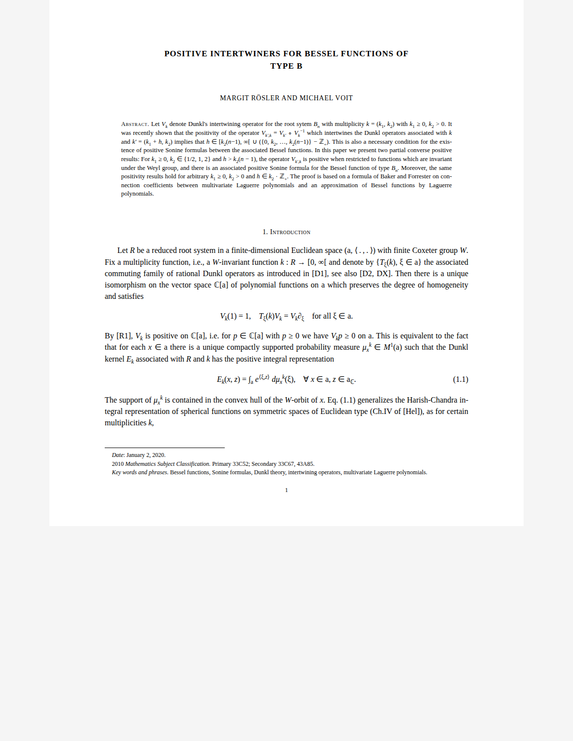Positive Intertwiners for Bessel Functions of
Type B
Margit Rösler and Michael Voit
Abstract. Let Vk denote Dunkl's intertwining operator for the root sytem Bn with multiplicity k = (k1, k2) with k1 ≥ 0, k2 > 0. It was recently shown that the positivity of the operator Vk′,k = Vk′ ∘ Vk−1 which intertwines the Dunkl operators associated with k and k′ = (k1 + h, k2) implies that h ∈ [k2(n−1), ∞[ ∪ ({0, k2, …, k2(n−1)} − ℤ+). This is also a necessary condition for the existence of positive Sonine formulas between the associated Bessel functions. In this paper we present two partial converse positive results: For k1 ≥ 0, k2 ∈ {1/2, 1, 2} and h > k2(n − 1), the operator Vk′,k is positive when restricted to functions which are invariant under the Weyl group, and there is an associated positive Sonine formula for the Bessel function of type Bn. Moreover, the same positivity results hold for arbitrary k1 ≥ 0, k2 > 0 and h ∈ k2 · ℤ+. The proof is based on a formula of Baker and Forrester on connection coefficients between multivariate Laguerre polynomials and an approximation of Bessel functions by Laguerre polynomials.
1. Introduction
Let R be a reduced root system in a finite-dimensional Euclidean space (a, ⟨ . , . ⟩) with finite Coxeter group W. Fix a multiplicity function, i.e., a W-invariant function k : R → [0, ∞[ and denote by {Tξ(k), ξ ∈ a} the associated commuting family of rational Dunkl operators as introduced in [D1], see also [D2, DX]. Then there is a unique isomorphism on the vector space ℂ[a] of polynomial functions on a which preserves the degree of homogeneity and satisfies
Vk(1) = 1, Tξ(k)Vk = Vk∂ξ for all ξ ∈ a.
By [R1], Vk is positive on ℂ[a], i.e. for p ∈ ℂ[a] with p ≥ 0 we have Vkp ≥ 0 on a. This is equivalent to the fact that for each x ∈ a there is a unique compactly supported probability measure μxk ∈ M1(a) such that the Dunkl kernel Ek associated with R and k has the positive integral representation
Ek(x, z) = ∫a e⟨ξ,z⟩ dμxk(ξ), ∀ x ∈ a, z ∈ aℂ. (1.1)
The support of μxk is contained in the convex hull of the W-orbit of x. Eq. (1.1) generalizes the Harish-Chandra integral representation of spherical functions on symmetric spaces of Euclidean type (Ch.IV of [Hel]), as for certain multiplicities k,
Date: January 2, 2020.
2010 Mathematics Subject Classification. Primary 33C52; Secondary 33C67, 43A85.
Key words and phrases. Bessel functions, Sonine formulas, Dunkl theory, intertwining operators, multivariate Laguerre polynomials.
1